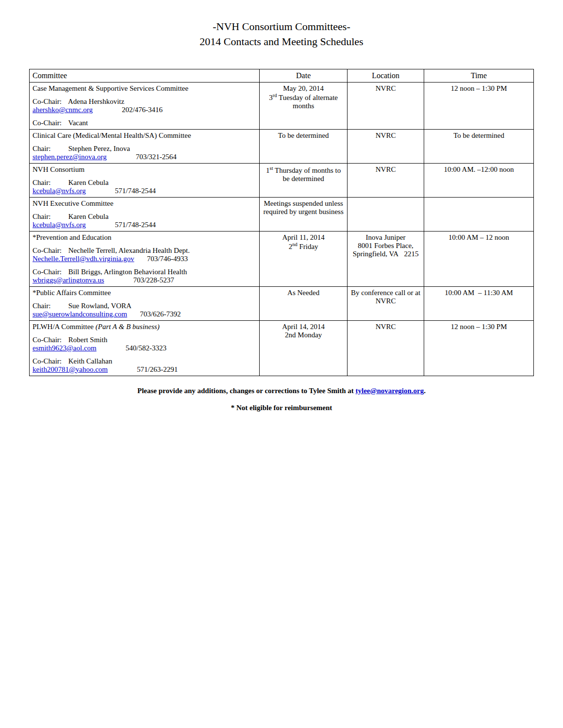-NVH Consortium Committees-
2014 Contacts and Meeting Schedules
| Committee | Date | Location | Time |
| --- | --- | --- | --- |
| Case Management & Supportive Services Committee Co-Chair: Adena Hershkovitz ahershko@cnmc.org 202/476-3416 Co-Chair: Vacant | May 20, 2014 3 rd Tuesday of alternate months | NVRC | 12 noon – 1:30 PM |
| Clinical Care (Medical/Mental Health/SA) Committee Chair: Stephen Perez, Inova stephen.perez@inova.org 703/321-2564 | To be determined | NVRC | To be determined |
| NVH Consortium Chair: Karen Cebula kcebula@nvfs.org 571/748-2544 | 1 st Thursday of months to be determined | NVRC | 10:00 AM. –12:00 noon |
| NVH Executive Committee Chair: Karen Cebula kcebula@nvfs.org 571/748-2544 | Meetings suspended unless required by urgent business | | |
| *Prevention and Education Co-Chair: Nechelle Terrell, Alexandria Health Dept. Nechelle.Terrell@vdh.virginia.gov 703/746-4933 Co-Chair: Bill Briggs, Arlington Behavioral Health wbriggs@arlingtonva.us 703/228-5237 | April 11, 2014 2 nd Friday | Inova Juniper 8001 Forbes Place, Springfield, VA 2215 | 10:00 AM – 12 noon |
| *Public Affairs Committee Chair: Sue Rowland, VORA sue@suerowlandconsulting.com 703/626-7392 | As Needed | By conference call or at NVRC | 10:00 AM – 11:30 AM |
| PLWH/A Committee (Part A & B business) Co-Chair: Robert Smith esmith9623@aol.com 540/582-3323 Co-Chair: Keith Callahan keith200781@yahoo.com 571/263-2291 | April 14, 2014 2nd Monday | NVRC | 12 noon – 1:30 PM |
Please provide any additions, changes or corrections to Tylee Smith at tylee@novaregion.org.
* Not eligible for reimbursement